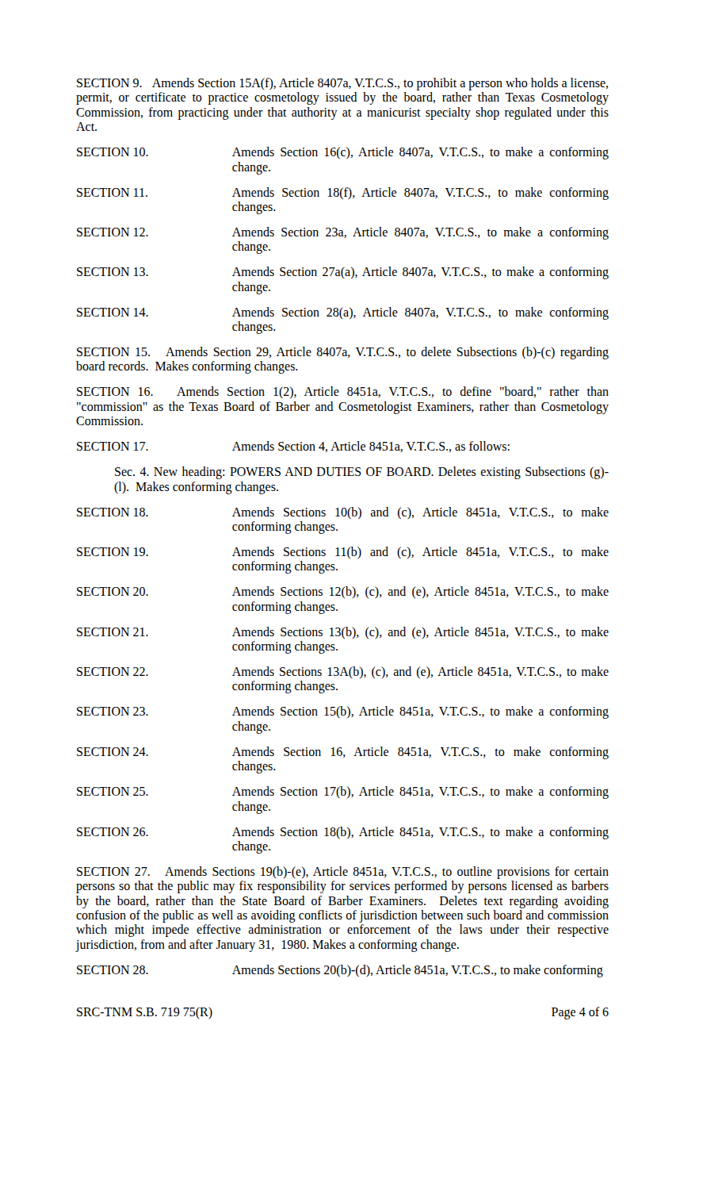SECTION 9. Amends Section 15A(f), Article 8407a, V.T.C.S., to prohibit a person who holds a license, permit, or certificate to practice cosmetology issued by the board, rather than Texas Cosmetology Commission, from practicing under that authority at a manicurist specialty shop regulated under this Act.
SECTION 10.
Amends Section 16(c), Article 8407a, V.T.C.S., to make a conforming change.
SECTION 11.
Amends Section 18(f), Article 8407a, V.T.C.S., to make conforming changes.
SECTION 12.
Amends Section 23a, Article 8407a, V.T.C.S., to make a conforming change.
SECTION 13.
Amends Section 27a(a), Article 8407a, V.T.C.S., to make a conforming change.
SECTION 14.
Amends Section 28(a), Article 8407a, V.T.C.S., to make conforming changes.
SECTION 15. Amends Section 29, Article 8407a, V.T.C.S., to delete Subsections (b)-(c) regarding board records. Makes conforming changes.
SECTION 16. Amends Section 1(2), Article 8451a, V.T.C.S., to define "board," rather than "commission" as the Texas Board of Barber and Cosmetologist Examiners, rather than Cosmetology Commission.
SECTION 17.
Amends Section 4, Article 8451a, V.T.C.S., as follows:
Sec. 4. New heading: POWERS AND DUTIES OF BOARD. Deletes existing Subsections (g)-(l). Makes conforming changes.
SECTION 18.
Amends Sections 10(b) and (c), Article 8451a, V.T.C.S., to make conforming changes.
SECTION 19.
Amends Sections 11(b) and (c), Article 8451a, V.T.C.S., to make conforming changes.
SECTION 20.
Amends Sections 12(b), (c), and (e), Article 8451a, V.T.C.S., to make conforming changes.
SECTION 21.
Amends Sections 13(b), (c), and (e), Article 8451a, V.T.C.S., to make conforming changes.
SECTION 22.
Amends Sections 13A(b), (c), and (e), Article 8451a, V.T.C.S., to make conforming changes.
SECTION 23.
Amends Section 15(b), Article 8451a, V.T.C.S., to make a conforming change.
SECTION 24.
Amends Section 16, Article 8451a, V.T.C.S., to make conforming changes.
SECTION 25.
Amends Section 17(b), Article 8451a, V.T.C.S., to make a conforming change.
SECTION 26.
Amends Section 18(b), Article 8451a, V.T.C.S., to make a conforming change.
SECTION 27. Amends Sections 19(b)-(e), Article 8451a, V.T.C.S., to outline provisions for certain persons so that the public may fix responsibility for services performed by persons licensed as barbers by the board, rather than the State Board of Barber Examiners. Deletes text regarding avoiding confusion of the public as well as avoiding conflicts of jurisdiction between such board and commission which might impede effective administration or enforcement of the laws under their respective jurisdiction, from and after January 31, 1980. Makes a conforming change.
SECTION 28.
Amends Sections 20(b)-(d), Article 8451a, V.T.C.S., to make conforming
SRC-TNM S.B. 719 75(R)
Page 4 of 6